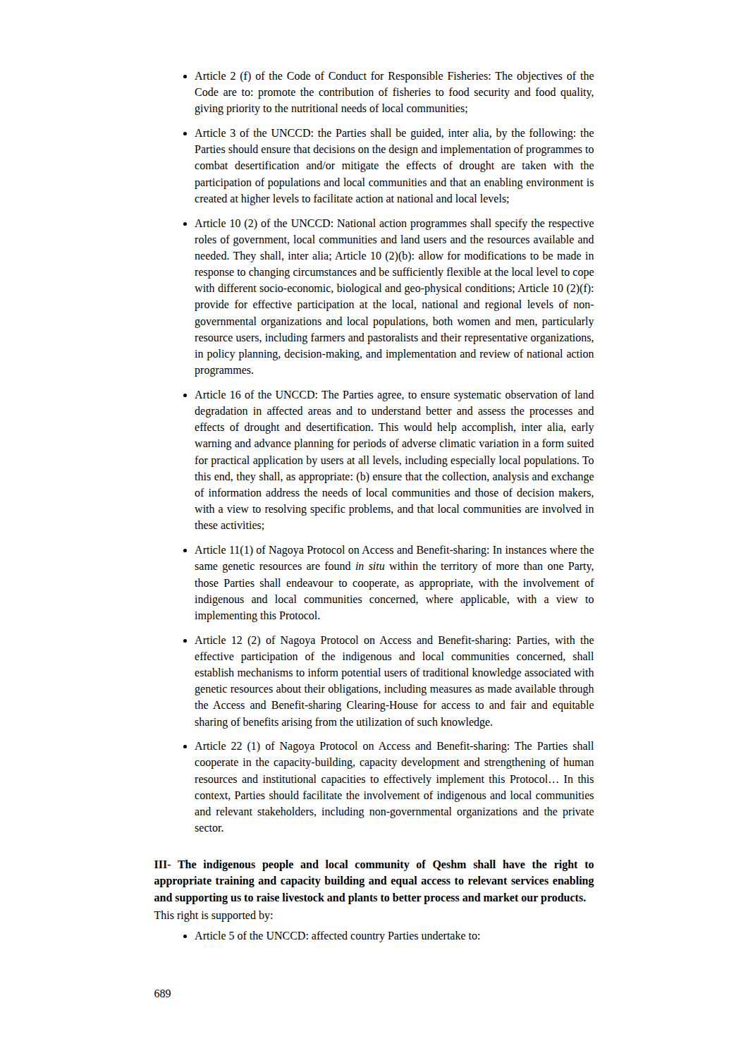Article 2 (f) of the Code of Conduct for Responsible Fisheries: The objectives of the Code are to: promote the contribution of fisheries to food security and food quality, giving priority to the nutritional needs of local communities;
Article 3 of the UNCCD: the Parties shall be guided, inter alia, by the following: the Parties should ensure that decisions on the design and implementation of programmes to combat desertification and/or mitigate the effects of drought are taken with the participation of populations and local communities and that an enabling environment is created at higher levels to facilitate action at national and local levels;
Article 10 (2) of the UNCCD: National action programmes shall specify the respective roles of government, local communities and land users and the resources available and needed. They shall, inter alia; Article 10 (2)(b): allow for modifications to be made in response to changing circumstances and be sufficiently flexible at the local level to cope with different socio-economic, biological and geo-physical conditions; Article 10 (2)(f): provide for effective participation at the local, national and regional levels of non-governmental organizations and local populations, both women and men, particularly resource users, including farmers and pastoralists and their representative organizations, in policy planning, decision-making, and implementation and review of national action programmes.
Article 16 of the UNCCD: The Parties agree, to ensure systematic observation of land degradation in affected areas and to understand better and assess the processes and effects of drought and desertification. This would help accomplish, inter alia, early warning and advance planning for periods of adverse climatic variation in a form suited for practical application by users at all levels, including especially local populations. To this end, they shall, as appropriate: (b) ensure that the collection, analysis and exchange of information address the needs of local communities and those of decision makers, with a view to resolving specific problems, and that local communities are involved in these activities;
Article 11(1) of Nagoya Protocol on Access and Benefit-sharing: In instances where the same genetic resources are found in situ within the territory of more than one Party, those Parties shall endeavour to cooperate, as appropriate, with the involvement of indigenous and local communities concerned, where applicable, with a view to implementing this Protocol.
Article 12 (2) of Nagoya Protocol on Access and Benefit-sharing: Parties, with the effective participation of the indigenous and local communities concerned, shall establish mechanisms to inform potential users of traditional knowledge associated with genetic resources about their obligations, including measures as made available through the Access and Benefit-sharing Clearing-House for access to and fair and equitable sharing of benefits arising from the utilization of such knowledge.
Article 22 (1) of Nagoya Protocol on Access and Benefit-sharing: The Parties shall cooperate in the capacity-building, capacity development and strengthening of human resources and institutional capacities to effectively implement this Protocol… In this context, Parties should facilitate the involvement of indigenous and local communities and relevant stakeholders, including non-governmental organizations and the private sector.
III- The indigenous people and local community of Qeshm shall have the right to appropriate training and capacity building and equal access to relevant services enabling and supporting us to raise livestock and plants to better process and market our products.
This right is supported by:
Article 5 of the UNCCD: affected country Parties undertake to:
689